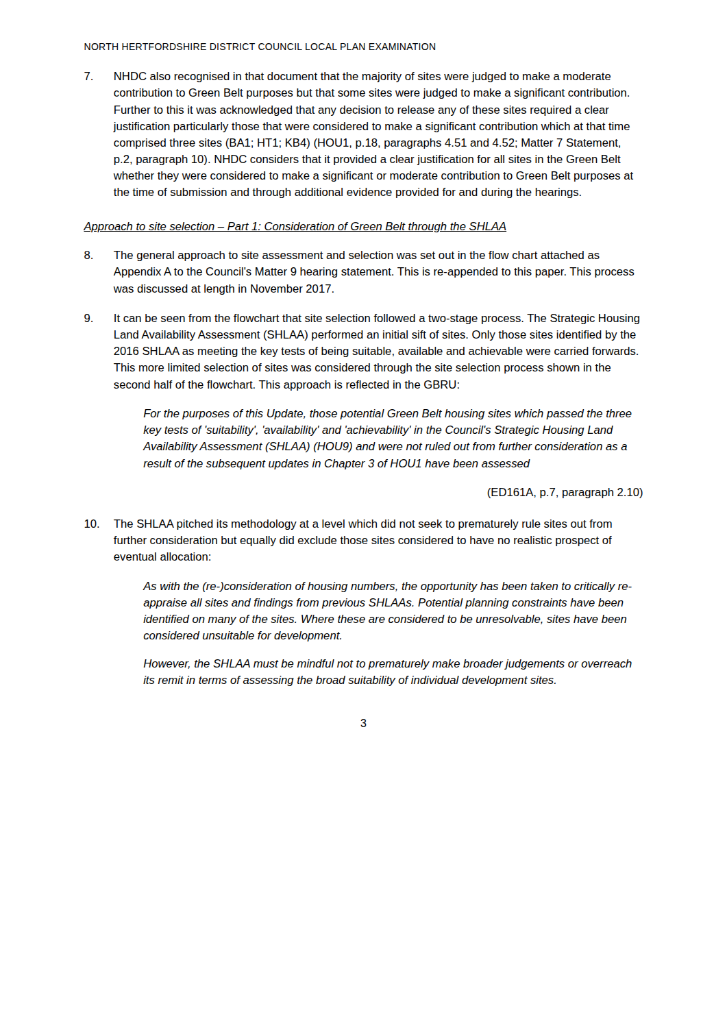NORTH HERTFORDSHIRE DISTRICT COUNCIL LOCAL PLAN EXAMINATION
NHDC also recognised in that document that the majority of sites were judged to make a moderate contribution to Green Belt purposes but that some sites were judged to make a significant contribution. Further to this it was acknowledged that any decision to release any of these sites required a clear justification particularly those that were considered to make a significant contribution which at that time comprised three sites (BA1; HT1; KB4) (HOU1, p.18, paragraphs 4.51 and 4.52; Matter 7 Statement, p.2, paragraph 10). NHDC considers that it provided a clear justification for all sites in the Green Belt whether they were considered to make a significant or moderate contribution to Green Belt purposes at the time of submission and through additional evidence provided for and during the hearings.
Approach to site selection – Part 1: Consideration of Green Belt through the SHLAA
The general approach to site assessment and selection was set out in the flow chart attached as Appendix A to the Council's Matter 9 hearing statement. This is re-appended to this paper. This process was discussed at length in November 2017.
It can be seen from the flowchart that site selection followed a two-stage process. The Strategic Housing Land Availability Assessment (SHLAA) performed an initial sift of sites. Only those sites identified by the 2016 SHLAA as meeting the key tests of being suitable, available and achievable were carried forwards. This more limited selection of sites was considered through the site selection process shown in the second half of the flowchart. This approach is reflected in the GBRU:
For the purposes of this Update, those potential Green Belt housing sites which passed the three key tests of 'suitability', 'availability' and 'achievability' in the Council's Strategic Housing Land Availability Assessment (SHLAA) (HOU9) and were not ruled out from further consideration as a result of the subsequent updates in Chapter 3 of HOU1 have been assessed
(ED161A, p.7, paragraph 2.10)
The SHLAA pitched its methodology at a level which did not seek to prematurely rule sites out from further consideration but equally did exclude those sites considered to have no realistic prospect of eventual allocation:
As with the (re-)consideration of housing numbers, the opportunity has been taken to critically re-appraise all sites and findings from previous SHLAAs. Potential planning constraints have been identified on many of the sites. Where these are considered to be unresolvable, sites have been considered unsuitable for development.
However, the SHLAA must be mindful not to prematurely make broader judgements or overreach its remit in terms of assessing the broad suitability of individual development sites.
3